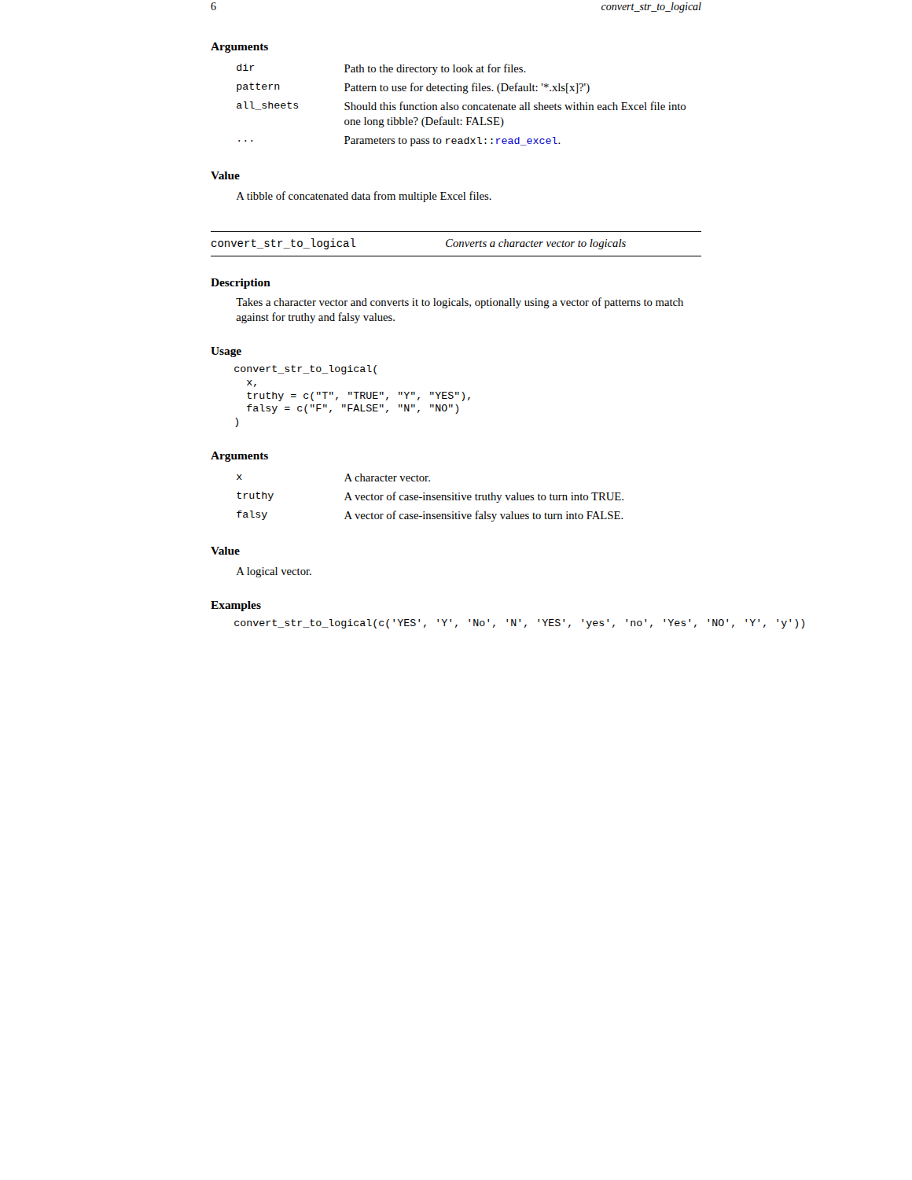6 convert_str_to_logical
Arguments
| dir | Path to the directory to look at for files. |
| pattern | Pattern to use for detecting files. (Default: '*.xls[x]?') |
| all_sheets | Should this function also concatenate all sheets within each Excel file into one long tibble? (Default: FALSE) |
| ... | Parameters to pass to readxl:: read_excel . |
Value
A tibble of concatenated data from multiple Excel files.
convert_str_to_logical Converts a character vector to logicals
Description
Takes a character vector and converts it to logicals, optionally using a vector of patterns to match against for truthy and falsy values.
Usage
convert_str_to_logical(
  x,
  truthy = c("T", "TRUE", "Y", "YES"),
  falsy = c("F", "FALSE", "N", "NO")
)
Arguments
| x | A character vector. |
| truthy | A vector of case-insensitive truthy values to turn into TRUE. |
| falsy | A vector of case-insensitive falsy values to turn into FALSE. |
Value
A logical vector.
Examples
convert_str_to_logical(c('YES', 'Y', 'No', 'N', 'YES', 'yes', 'no', 'Yes', 'NO', 'Y', 'y'))